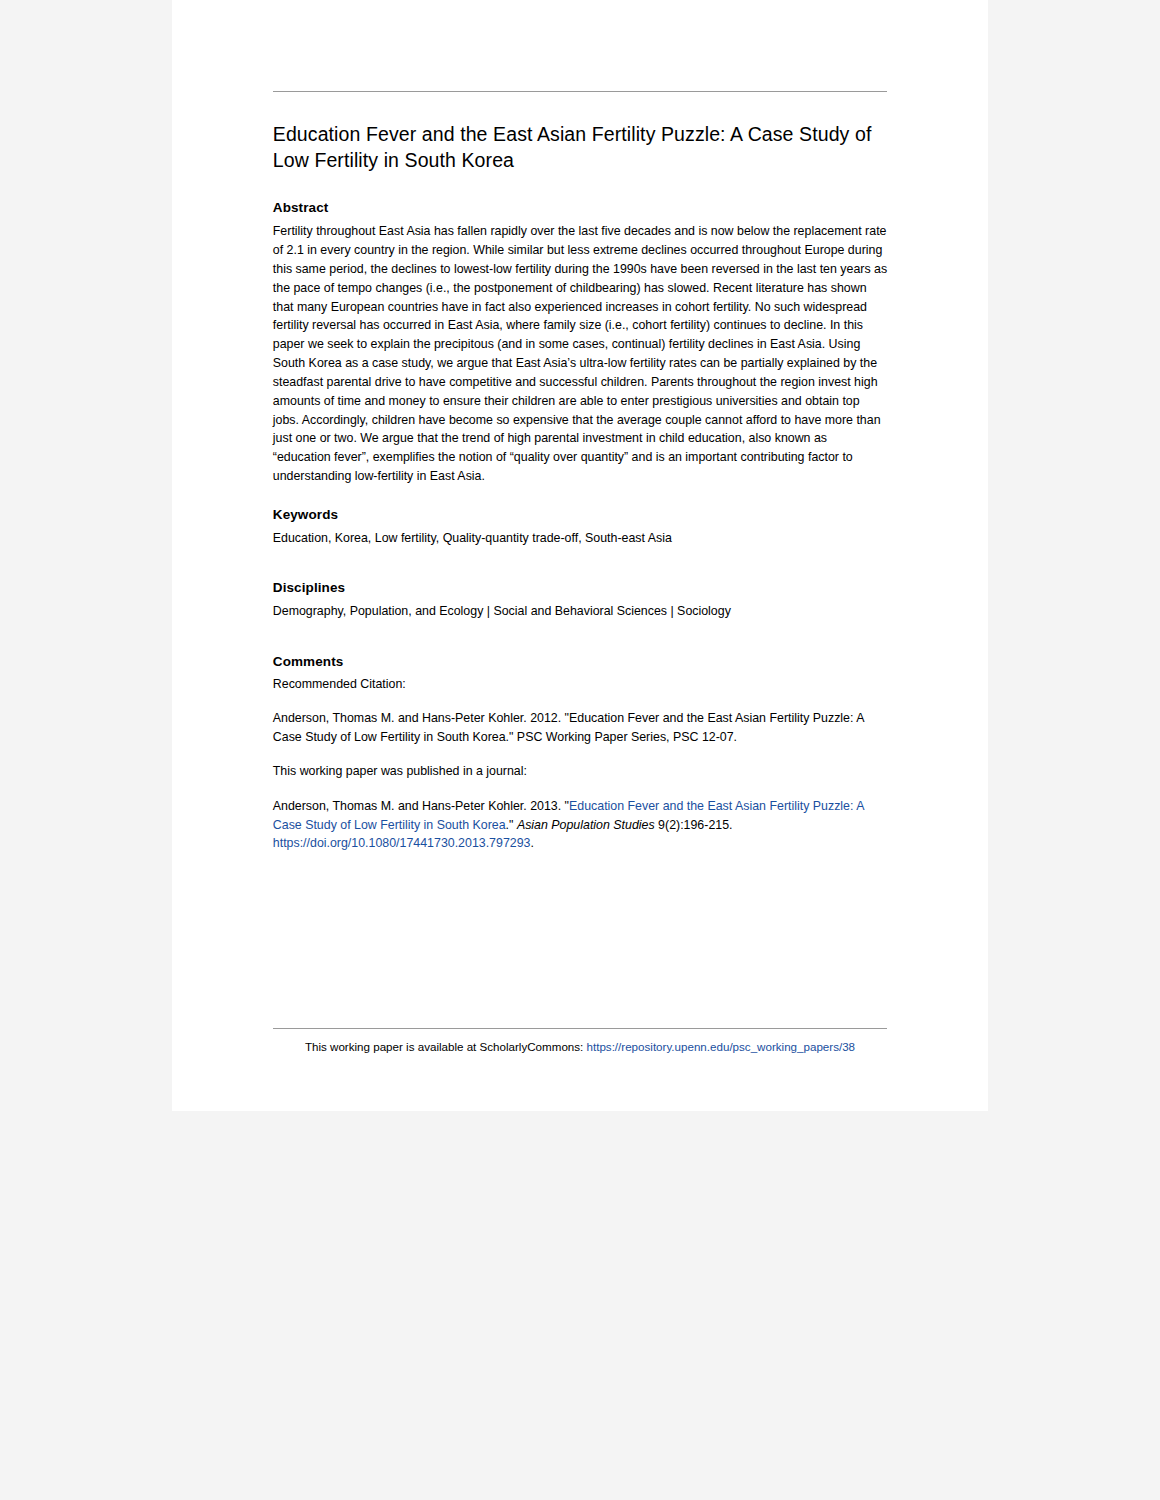Education Fever and the East Asian Fertility Puzzle: A Case Study of Low Fertility in South Korea
Abstract
Fertility throughout East Asia has fallen rapidly over the last five decades and is now below the replacement rate of 2.1 in every country in the region. While similar but less extreme declines occurred throughout Europe during this same period, the declines to lowest-low fertility during the 1990s have been reversed in the last ten years as the pace of tempo changes (i.e., the postponement of childbearing) has slowed. Recent literature has shown that many European countries have in fact also experienced increases in cohort fertility. No such widespread fertility reversal has occurred in East Asia, where family size (i.e., cohort fertility) continues to decline. In this paper we seek to explain the precipitous (and in some cases, continual) fertility declines in East Asia. Using South Korea as a case study, we argue that East Asia’s ultra-low fertility rates can be partially explained by the steadfast parental drive to have competitive and successful children. Parents throughout the region invest high amounts of time and money to ensure their children are able to enter prestigious universities and obtain top jobs. Accordingly, children have become so expensive that the average couple cannot afford to have more than just one or two. We argue that the trend of high parental investment in child education, also known as “education fever”, exemplifies the notion of “quality over quantity” and is an important contributing factor to understanding low-fertility in East Asia.
Keywords
Education, Korea, Low fertility, Quality-quantity trade-off, South-east Asia
Disciplines
Demography, Population, and Ecology | Social and Behavioral Sciences | Sociology
Comments
Recommended Citation:
Anderson, Thomas M. and Hans-Peter Kohler. 2012. "Education Fever and the East Asian Fertility Puzzle: A Case Study of Low Fertility in South Korea." PSC Working Paper Series, PSC 12-07.
This working paper was published in a journal:
Anderson, Thomas M. and Hans-Peter Kohler. 2013. "Education Fever and the East Asian Fertility Puzzle: A Case Study of Low Fertility in South Korea." Asian Population Studies 9(2):196-215. https://doi.org/10.1080/17441730.2013.797293.
This working paper is available at ScholarlyCommons: https://repository.upenn.edu/psc_working_papers/38